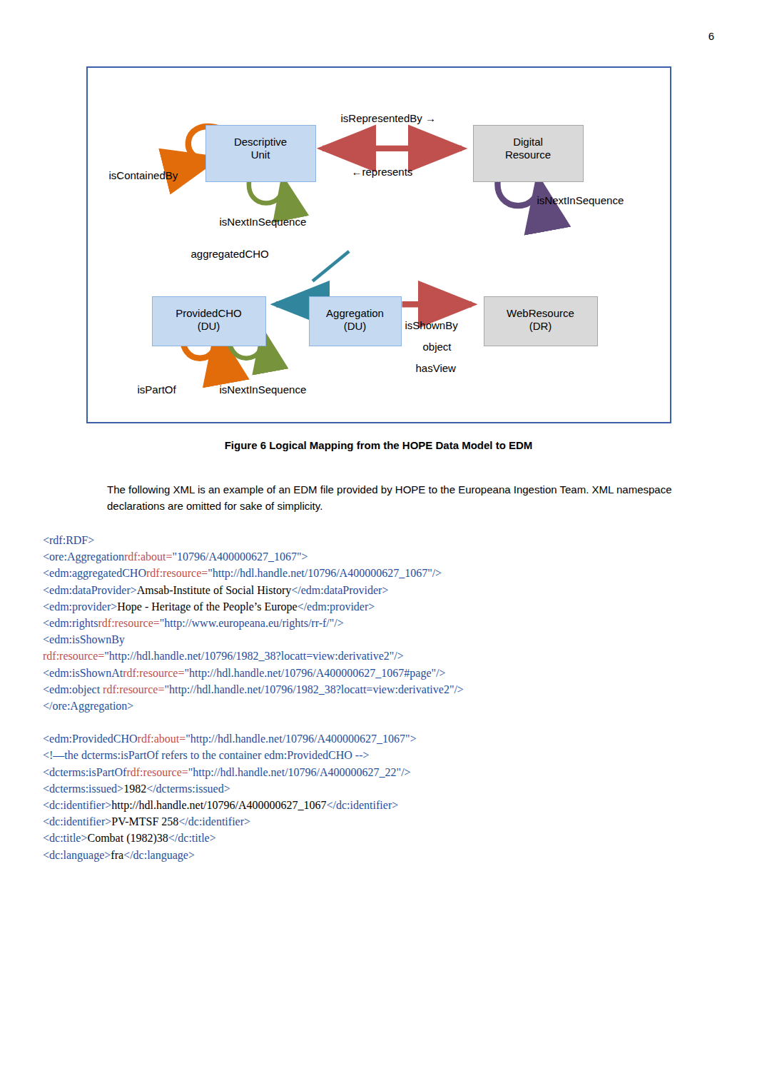6
Descriptive
Unit
Digital
Resource
ProvidedCHO
(DU)
Aggregation
(DU)
WebResource
(DR)
isRepresentedBy →
←represents
isContainedBy
isNextInSequence
isNextInSequence
aggregatedCHO
isShownBy
object
hasView
isPartOf
isNextInSequence
Figure 6 Logical Mapping from the HOPE Data Model to EDM
The following XML is an example of an EDM file provided by HOPE to the Europeana Ingestion Team. XML namespace declarations are omitted for sake of simplicity.
<rdf:RDF>
<ore:Aggregation rdf:about="10796/A400000627_1067">
<edm:aggregatedCHO rdf:resource="http://hdl.handle.net/10796/A400000627_1067"/>
<edm:dataProvider>Amsab-Institute of Social History</edm:dataProvider>
<edm:provider>Hope - Heritage of the People’s Europe</edm:provider>
<edm:rights rdf:resource="http://www.europeana.eu/rights/rr-f/"/>
<edm:isShownBy
rdf:resource="http://hdl.handle.net/10796/1982_38?locatt=view:derivative2"/>
<edm:isShownAt rdf:resource="http://hdl.handle.net/10796/A400000627_1067#page"/>
<edm:object rdf:resource="http://hdl.handle.net/10796/1982_38?locatt=view:derivative2"/>
</ore:Aggregation>

<edm:ProvidedCHO rdf:about="http://hdl.handle.net/10796/A400000627_1067">
<!—the dcterms:isPartOf refers to the container edm:ProvidedCHO -->
<dcterms:isPartOf rdf:resource="http://hdl.handle.net/10796/A400000627_22"/>
<dcterms:issued>1982</dcterms:issued>
<dc:identifier>http://hdl.handle.net/10796/A400000627_1067</dc:identifier>
<dc:identifier>PV-MTSF 258</dc:identifier>
<dc:title>Combat (1982)38</dc:title>
<dc:language>fra</dc:language>